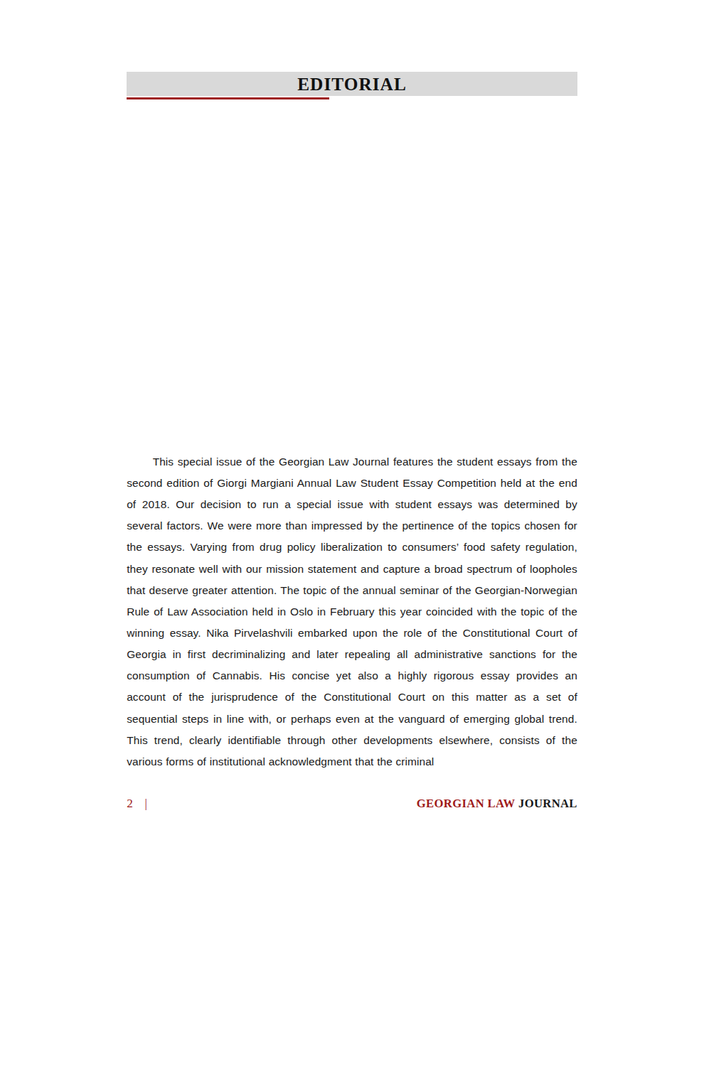EDITORIAL
This special issue of the Georgian Law Journal features the student essays from the second edition of Giorgi Margiani Annual Law Student Essay Competition held at the end of 2018. Our decision to run a special issue with student essays was determined by several factors. We were more than impressed by the pertinence of the topics chosen for the essays. Varying from drug policy liberalization to consumers’ food safety regulation, they resonate well with our mission statement and capture a broad spectrum of loopholes that deserve greater attention. The topic of the annual seminar of the Georgian-Norwegian Rule of Law Association held in Oslo in February this year coincided with the topic of the winning essay. Nika Pirvelashvili embarked upon the role of the Constitutional Court of Georgia in first decriminalizing and later repealing all administrative sanctions for the consumption of Cannabis. His concise yet also a highly rigorous essay provides an account of the jurisprudence of the Constitutional Court on this matter as a set of sequential steps in line with, or perhaps even at the vanguard of emerging global trend. This trend, clearly identifiable through other developments elsewhere, consists of the various forms of institutional acknowledgment that the criminal
2 |
GEORGIAN LAW JOURNAL